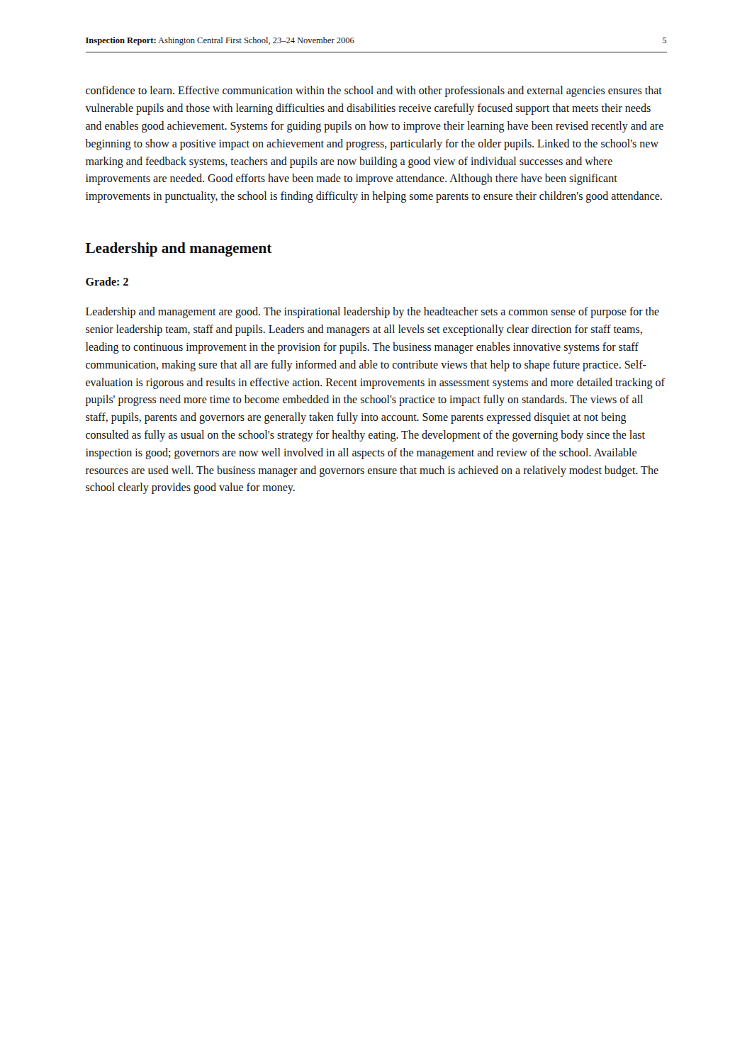Inspection Report: Ashington Central First School, 23–24 November 2006 5
confidence to learn. Effective communication within the school and with other professionals and external agencies ensures that vulnerable pupils and those with learning difficulties and disabilities receive carefully focused support that meets their needs and enables good achievement. Systems for guiding pupils on how to improve their learning have been revised recently and are beginning to show a positive impact on achievement and progress, particularly for the older pupils. Linked to the school's new marking and feedback systems, teachers and pupils are now building a good view of individual successes and where improvements are needed. Good efforts have been made to improve attendance. Although there have been significant improvements in punctuality, the school is finding difficulty in helping some parents to ensure their children's good attendance.
Leadership and management
Grade: 2
Leadership and management are good. The inspirational leadership by the headteacher sets a common sense of purpose for the senior leadership team, staff and pupils. Leaders and managers at all levels set exceptionally clear direction for staff teams, leading to continuous improvement in the provision for pupils. The business manager enables innovative systems for staff communication, making sure that all are fully informed and able to contribute views that help to shape future practice. Self-evaluation is rigorous and results in effective action. Recent improvements in assessment systems and more detailed tracking of pupils' progress need more time to become embedded in the school's practice to impact fully on standards. The views of all staff, pupils, parents and governors are generally taken fully into account. Some parents expressed disquiet at not being consulted as fully as usual on the school's strategy for healthy eating. The development of the governing body since the last inspection is good; governors are now well involved in all aspects of the management and review of the school. Available resources are used well. The business manager and governors ensure that much is achieved on a relatively modest budget. The school clearly provides good value for money.